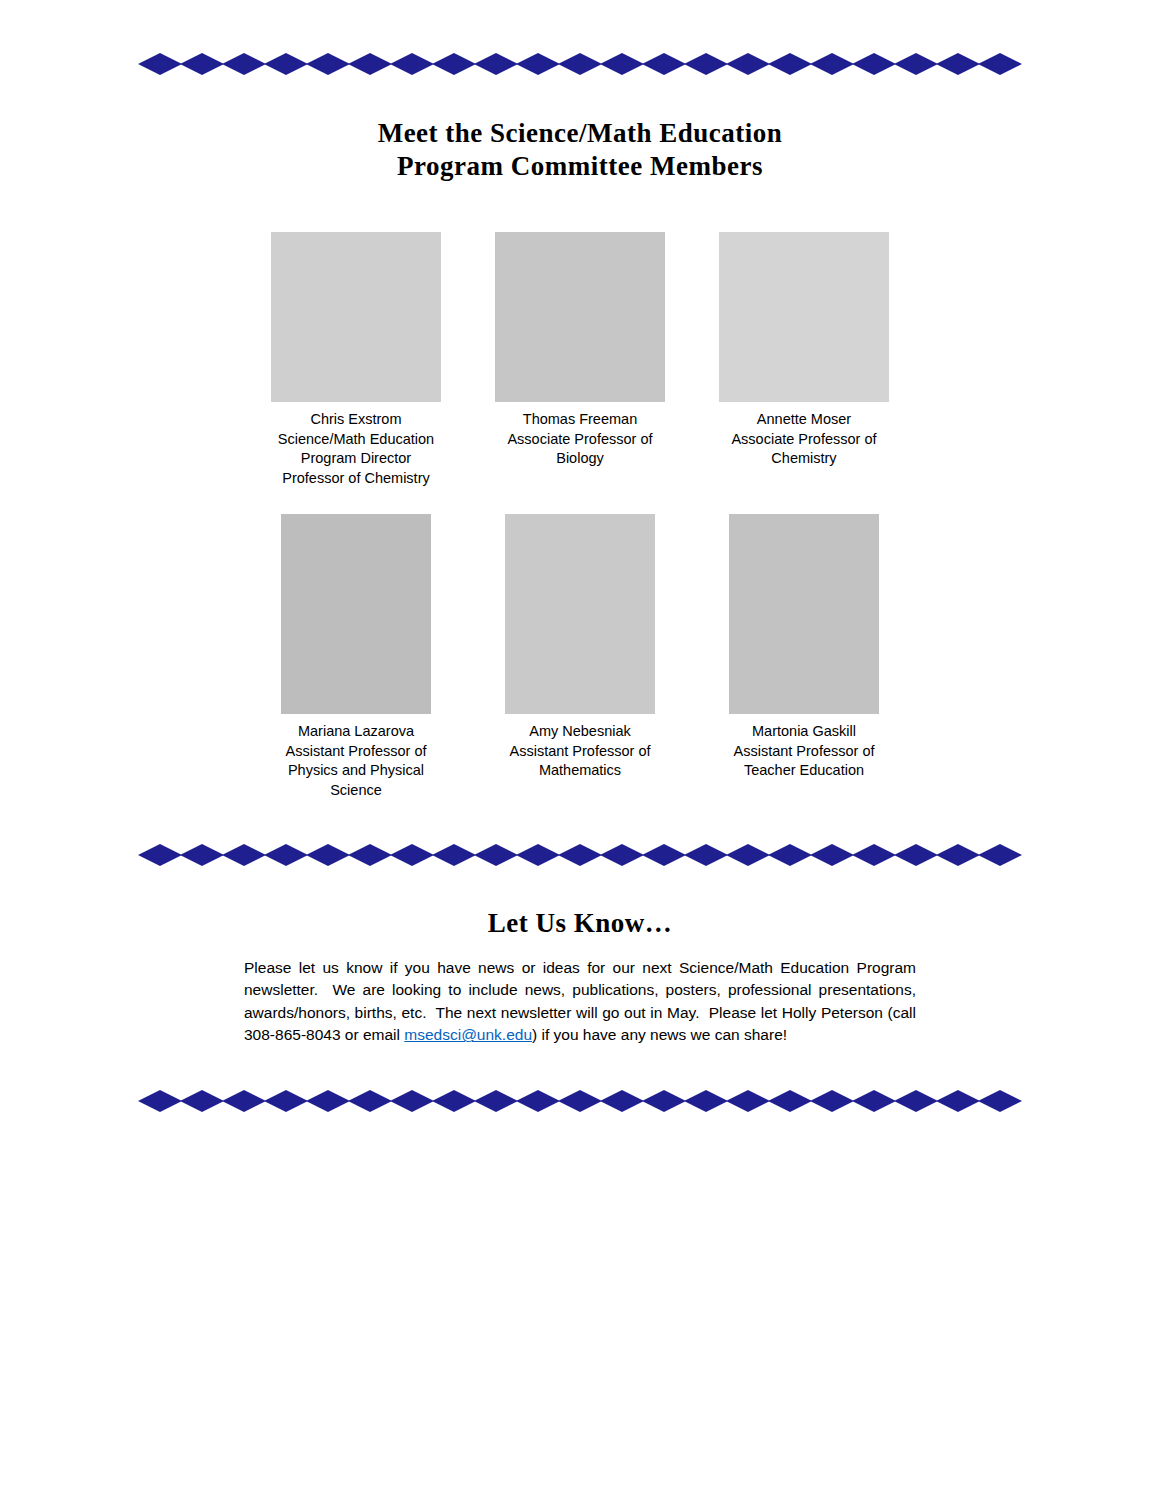Meet the Science/Math Education
Program Committee Members
| Chris Exstrom Science/Math Education Program Director Professor of Chemistry | Thomas Freeman Associate Professor of Biology | Annette Moser Associate Professor of Chemistry |
| Mariana Lazarova Assistant Professor of Physics and Physical Science | Amy Nebesniak Assistant Professor of Mathematics | Martonia Gaskill Assistant Professor of Teacher Education |
Let Us Know…
Please let us know if you have news or ideas for our next Science/Math Education Program newsletter. We are looking to include news, publications, posters, professional presentations, awards/honors, births, etc. The next newsletter will go out in May. Please let Holly Peterson (call 308-865-8043 or email msedsci@unk.edu) if you have any news we can share!